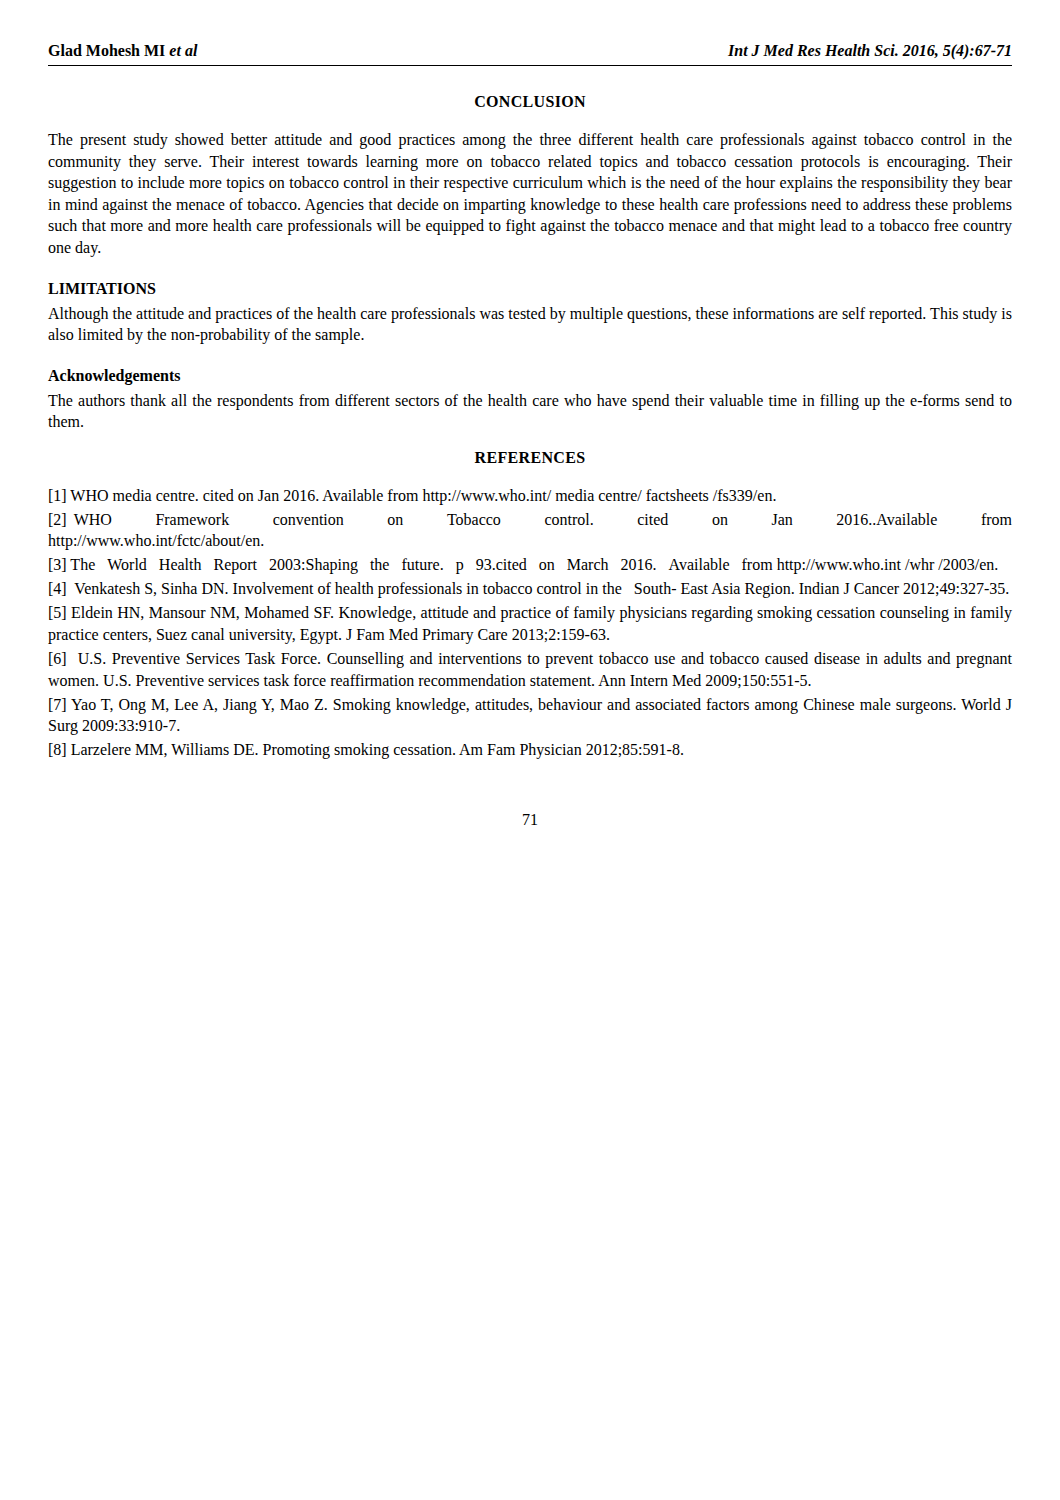Glad Mohesh MI et al
Int J Med Res Health Sci. 2016, 5(4):67-71
CONCLUSION
The present study showed better attitude and good practices among the three different health care professionals against tobacco control in the community they serve. Their interest towards learning more on tobacco related topics and tobacco cessation protocols is encouraging. Their suggestion to include more topics on tobacco control in their respective curriculum which is the need of the hour explains the responsibility they bear in mind against the menace of tobacco. Agencies that decide on imparting knowledge to these health care professions need to address these problems such that more and more health care professionals will be equipped to fight against the tobacco menace and that might lead to a tobacco free country one day.
LIMITATIONS
Although the attitude and practices of the health care professionals was tested by multiple questions, these informations are self reported. This study is also limited by the non-probability of the sample.
Acknowledgements
The authors thank all the respondents from different sectors of the health care who have spend their valuable time in filling up the e-forms send to them.
REFERENCES
[1] WHO media centre. cited on Jan 2016. Available from http://www.who.int/ media centre/ factsheets /fs339/en.
[2] WHO Framework convention on Tobacco control. cited on Jan 2016..Available from http://www.who.int/fctc/about/en.
[3] The World Health Report 2003:Shaping the future. p 93.cited on March 2016. Available from http://www.who.int /whr /2003/en.
[4] Venkatesh S, Sinha DN. Involvement of health professionals in tobacco control in the South- East Asia Region. Indian J Cancer 2012;49:327-35.
[5] Eldein HN, Mansour NM, Mohamed SF. Knowledge, attitude and practice of family physicians regarding smoking cessation counseling in family practice centers, Suez canal university, Egypt. J Fam Med Primary Care 2013;2:159-63.
[6] U.S. Preventive Services Task Force. Counselling and interventions to prevent tobacco use and tobacco caused disease in adults and pregnant women. U.S. Preventive services task force reaffirmation recommendation statement. Ann Intern Med 2009;150:551-5.
[7] Yao T, Ong M, Lee A, Jiang Y, Mao Z. Smoking knowledge, attitudes, behaviour and associated factors among Chinese male surgeons. World J Surg 2009:33:910-7.
[8] Larzelere MM, Williams DE. Promoting smoking cessation. Am Fam Physician 2012;85:591-8.
71